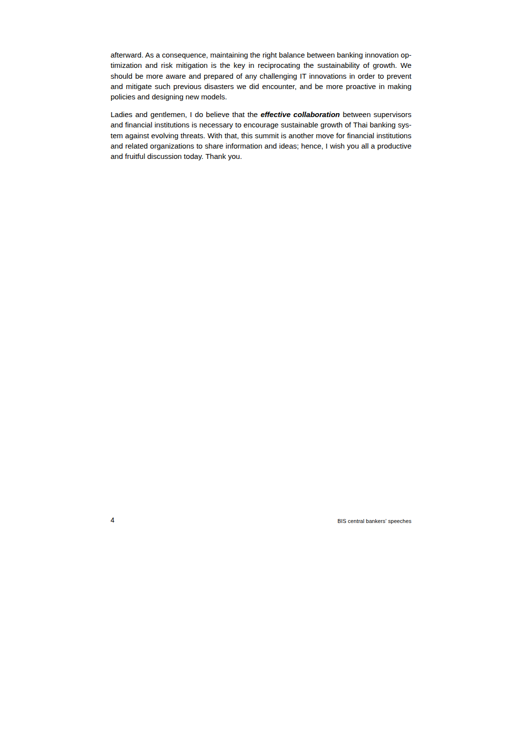afterward. As a consequence, maintaining the right balance between banking innovation optimization and risk mitigation is the key in reciprocating the sustainability of growth. We should be more aware and prepared of any challenging IT innovations in order to prevent and mitigate such previous disasters we did encounter, and be more proactive in making policies and designing new models.
Ladies and gentlemen, I do believe that the effective collaboration between supervisors and financial institutions is necessary to encourage sustainable growth of Thai banking system against evolving threats. With that, this summit is another move for financial institutions and related organizations to share information and ideas; hence, I wish you all a productive and fruitful discussion today. Thank you.
4
BIS central bankers’ speeches